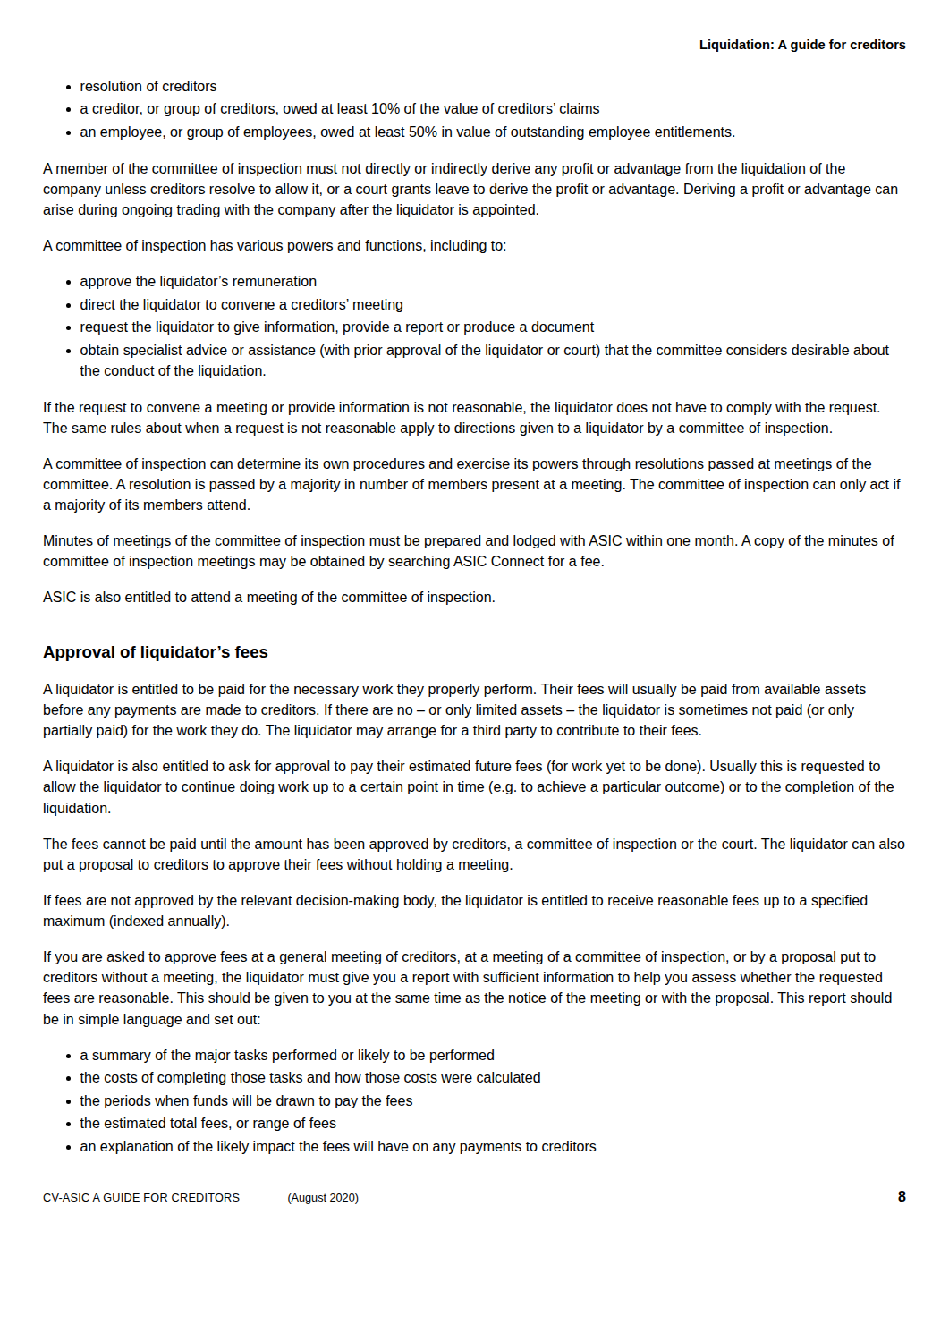Liquidation: A guide for creditors
resolution of creditors
a creditor, or group of creditors, owed at least 10% of the value of creditors’ claims
an employee, or group of employees, owed at least 50% in value of outstanding employee entitlements.
A member of the committee of inspection must not directly or indirectly derive any profit or advantage from the liquidation of the company unless creditors resolve to allow it, or a court grants leave to derive the profit or advantage. Deriving a profit or advantage can arise during ongoing trading with the company after the liquidator is appointed.
A committee of inspection has various powers and functions, including to:
approve the liquidator’s remuneration
direct the liquidator to convene a creditors’ meeting
request the liquidator to give information, provide a report or produce a document
obtain specialist advice or assistance (with prior approval of the liquidator or court) that the committee considers desirable about the conduct of the liquidation.
If the request to convene a meeting or provide information is not reasonable, the liquidator does not have to comply with the request. The same rules about when a request is not reasonable apply to directions given to a liquidator by a committee of inspection.
A committee of inspection can determine its own procedures and exercise its powers through resolutions passed at meetings of the committee. A resolution is passed by a majority in number of members present at a meeting. The committee of inspection can only act if a majority of its members attend.
Minutes of meetings of the committee of inspection must be prepared and lodged with ASIC within one month. A copy of the minutes of committee of inspection meetings may be obtained by searching ASIC Connect for a fee.
ASIC is also entitled to attend a meeting of the committee of inspection.
Approval of liquidator’s fees
A liquidator is entitled to be paid for the necessary work they properly perform. Their fees will usually be paid from available assets before any payments are made to creditors. If there are no – or only limited assets – the liquidator is sometimes not paid (or only partially paid) for the work they do. The liquidator may arrange for a third party to contribute to their fees.
A liquidator is also entitled to ask for approval to pay their estimated future fees (for work yet to be done). Usually this is requested to allow the liquidator to continue doing work up to a certain point in time (e.g. to achieve a particular outcome) or to the completion of the liquidation.
The fees cannot be paid until the amount has been approved by creditors, a committee of inspection or the court. The liquidator can also put a proposal to creditors to approve their fees without holding a meeting.
If fees are not approved by the relevant decision-making body, the liquidator is entitled to receive reasonable fees up to a specified maximum (indexed annually).
If you are asked to approve fees at a general meeting of creditors, at a meeting of a committee of inspection, or by a proposal put to creditors without a meeting, the liquidator must give you a report with sufficient information to help you assess whether the requested fees are reasonable. This should be given to you at the same time as the notice of the meeting or with the proposal. This report should be in simple language and set out:
a summary of the major tasks performed or likely to be performed
the costs of completing those tasks and how those costs were calculated
the periods when funds will be drawn to pay the fees
the estimated total fees, or range of fees
an explanation of the likely impact the fees will have on any payments to creditors
CV-ASIC A GUIDE FOR CREDITORS (August 2020) 8